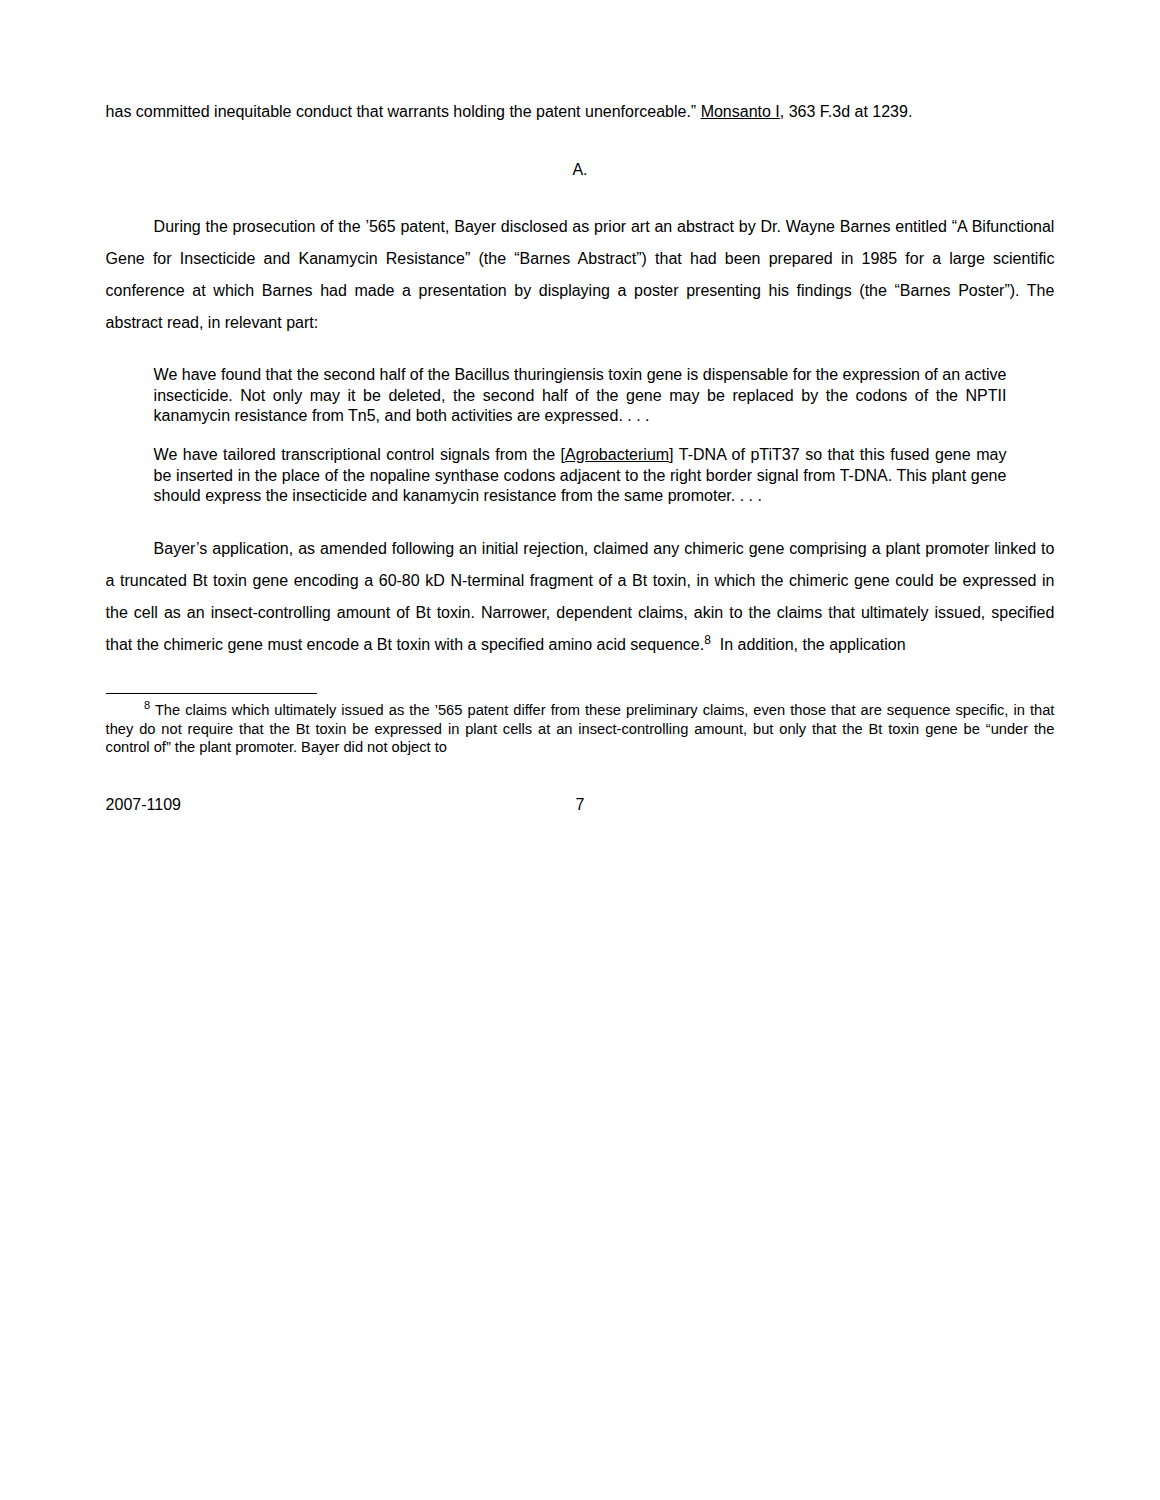has committed inequitable conduct that warrants holding the patent unenforceable.” Monsanto I, 363 F.3d at 1239.
A.
During the prosecution of the ’565 patent, Bayer disclosed as prior art an abstract by Dr. Wayne Barnes entitled “A Bifunctional Gene for Insecticide and Kanamycin Resistance” (the “Barnes Abstract”) that had been prepared in 1985 for a large scientific conference at which Barnes had made a presentation by displaying a poster presenting his findings (the “Barnes Poster”). The abstract read, in relevant part:
We have found that the second half of the Bacillus thuringiensis toxin gene is dispensable for the expression of an active insecticide. Not only may it be deleted, the second half of the gene may be replaced by the codons of the NPTII kanamycin resistance from Tn5, and both activities are expressed. . . .
We have tailored transcriptional control signals from the [Agrobacterium] T-DNA of pTiT37 so that this fused gene may be inserted in the place of the nopaline synthase codons adjacent to the right border signal from T-DNA. This plant gene should express the insecticide and kanamycin resistance from the same promoter. . . .
Bayer’s application, as amended following an initial rejection, claimed any chimeric gene comprising a plant promoter linked to a truncated Bt toxin gene encoding a 60-80 kD N-terminal fragment of a Bt toxin, in which the chimeric gene could be expressed in the cell as an insect-controlling amount of Bt toxin. Narrower, dependent claims, akin to the claims that ultimately issued, specified that the chimeric gene must encode a Bt toxin with a specified amino acid sequence.8 In addition, the application
8 The claims which ultimately issued as the ’565 patent differ from these preliminary claims, even those that are sequence specific, in that they do not require that the Bt toxin be expressed in plant cells at an insect-controlling amount, but only that the Bt toxin gene be “under the control of” the plant promoter. Bayer did not object to
2007-1109 7